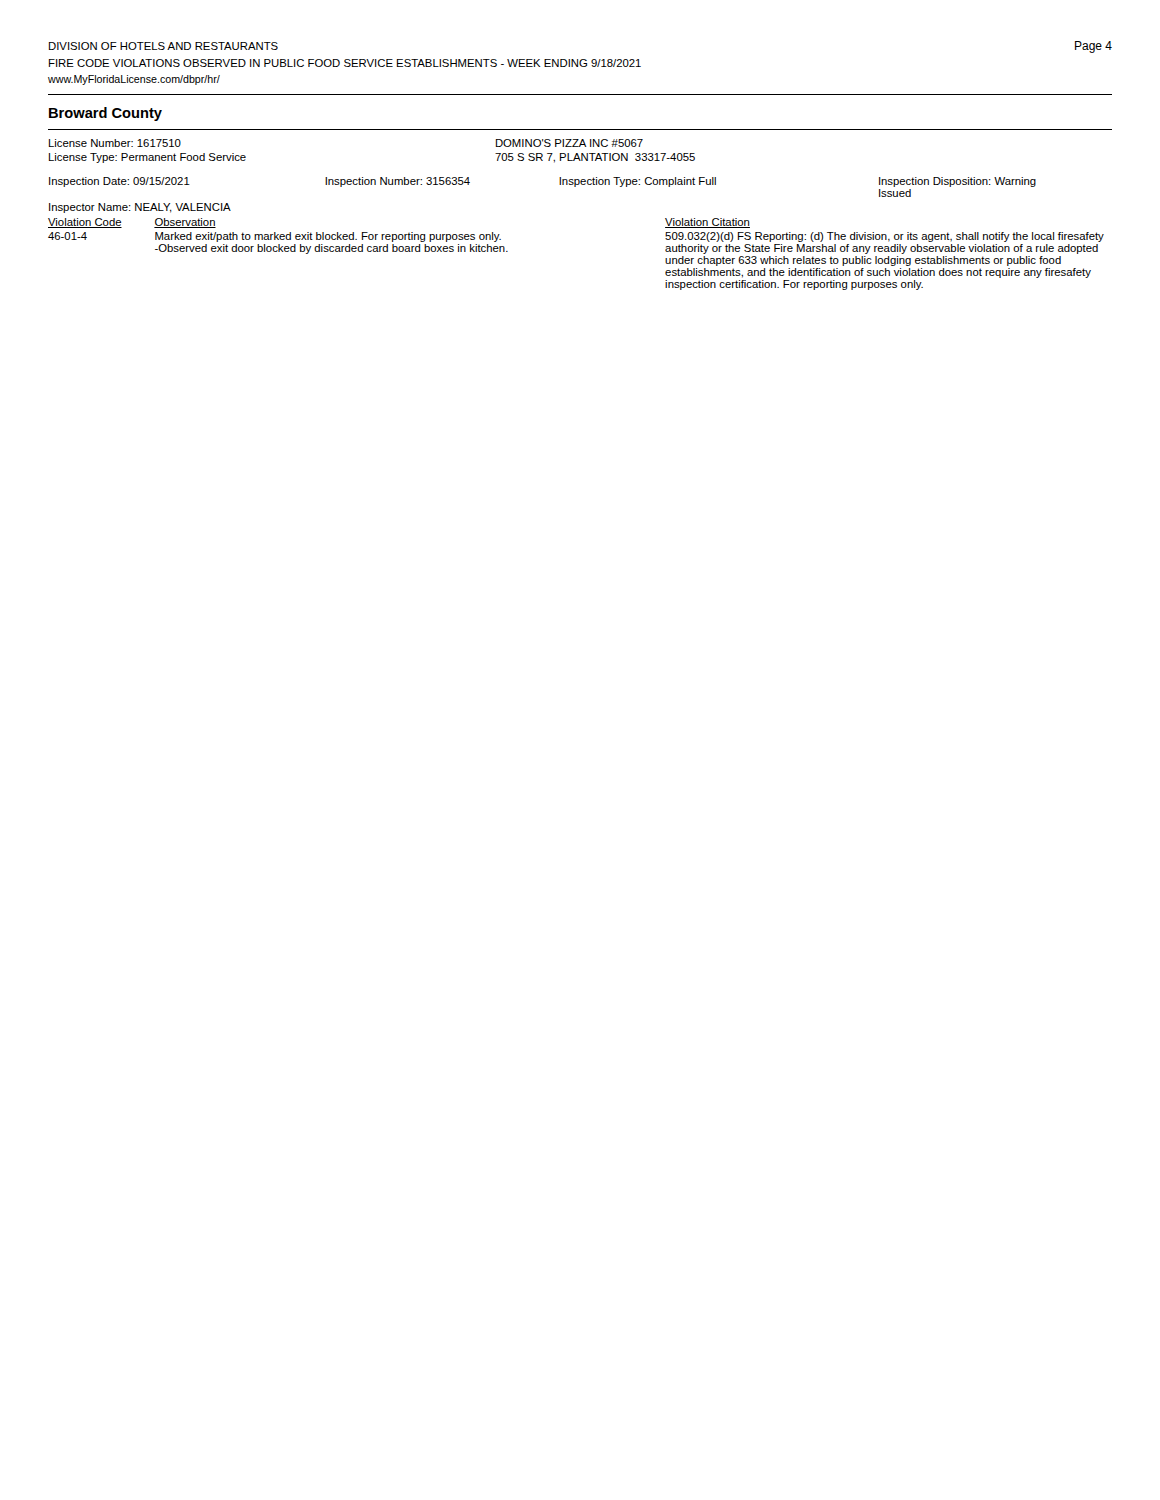Page 4 DIVISION OF HOTELS AND RESTAURANTS
FIRE CODE VIOLATIONS OBSERVED IN PUBLIC FOOD SERVICE ESTABLISHMENTS - WEEK ENDING 9/18/2021
www.MyFloridaLicense.com/dbpr/hr/
Broward County
| License Number: 1617510 | DOMINO'S PIZZA INC #5067 |
| License Type: Permanent Food Service | 705 S SR 7, PLANTATION 33317-4055 |
| Inspection Date: 09/15/2021 | Inspection Number: 3156354 | Inspection Type: Complaint Full | Inspection Disposition: Warning Issued |
| Inspector Name: NEALY, VALENCIA |
| Violation Code | Observation | Violation Citation |
| 46-01-4 | Marked exit/path to marked exit blocked. For reporting purposes only. -Observed exit door blocked by discarded card board boxes in kitchen. | 509.032(2)(d) FS Reporting: (d) The division, or its agent, shall notify the local firesafety authority or the State Fire Marshal of any readily observable violation of a rule adopted under chapter 633 which relates to public lodging establishments or public food establishments, and the identification of such violation does not require any firesafety inspection certification. For reporting purposes only. |